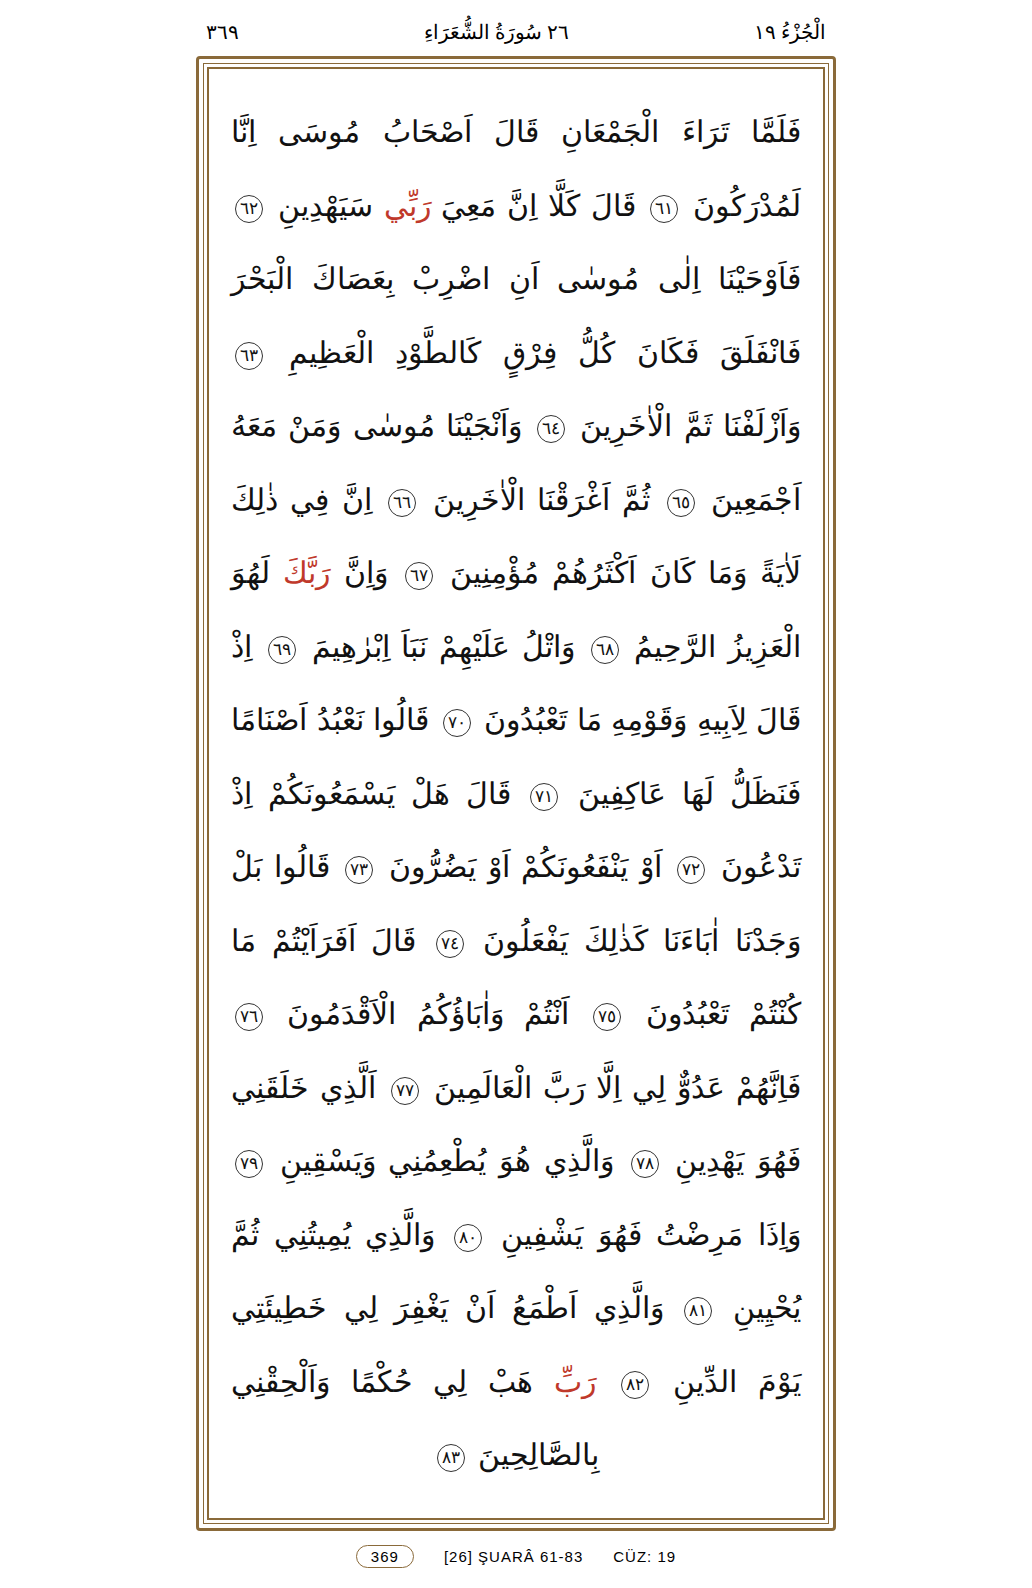الْجُزْءُ ١٩
٢٦ سُورَةُ الشُّعَرَاءِ
٣٦٩
فَلَمَّا تَرَاءَ الْجَمْعَانِ قَالَ اَصْحَابُ مُوسَى اِنَّا لَمُدْرَكُونَ ٦١ قَالَ كَلَّا اِنَّ مَعِيَ رَبِّي سَيَهْدِينِ ٦٢ فَاَوْحَيْنَا اِلٰى مُوسٰى اَنِ اضْرِبْ بِعَصَاكَ الْبَحْرَ فَانْفَلَقَ فَكَانَ كُلُّ فِرْقٍ كَالطَّوْدِ الْعَظِيمِ ٦٣ وَاَزْلَفْنَا ثَمَّ الْاٰخَرِينَ ٦٤ وَاَنْجَيْنَا مُوسٰى وَمَنْ مَعَهُ اَجْمَعِينَ ٦٥ ثُمَّ اَغْرَقْنَا الْاٰخَرِينَ ٦٦ اِنَّ فِي ذٰلِكَ لَاٰيَةً وَمَا كَانَ اَكْثَرُهُمْ مُؤْمِنِينَ ٦٧ وَاِنَّ رَبَّكَ لَهُوَ الْعَزِيزُ الرَّحِيمُ ٦٨ وَاتْلُ عَلَيْهِمْ نَبَاَ اِبْرٰهِيمَ ٦٩ اِذْ قَالَ لِاَبِيهِ وَقَوْمِهِ مَا تَعْبُدُونَ ٧٠ قَالُوا نَعْبُدُ اَصْنَامًا فَنَظَلُّ لَهَا عَاكِفِينَ ٧١ قَالَ هَلْ يَسْمَعُونَكُمْ اِذْ تَدْعُونَ ٧٢ اَوْ يَنْفَعُونَكُمْ اَوْ يَضُرُّونَ ٧٣ قَالُوا بَلْ وَجَدْنَا اٰبَاءَنَا كَذٰلِكَ يَفْعَلُونَ ٧٤ قَالَ اَفَرَاَيْتُمْ مَا كُنْتُمْ تَعْبُدُونَ ٧٥ اَنْتُمْ وَاٰبَاؤُكُمُ الْاَقْدَمُونَ ٧٦ فَاِنَّهُمْ عَدُوٌّ لِي اِلَّا رَبَّ الْعَالَمِينَ ٧٧ اَلَّذِي خَلَقَنِي فَهُوَ يَهْدِينِ ٧٨ وَالَّذِي هُوَ يُطْعِمُنِي وَيَسْقِينِ ٧٩ وَاِذَا مَرِضْتُ فَهُوَ يَشْفِينِ ٨٠ وَالَّذِي يُمِيتُنِي ثُمَّ يُحْيِينِ ٨١ وَالَّذِي اَطْمَعُ اَنْ يَغْفِرَ لِي خَطِيئَتِي يَوْمَ الدِّينِ ٨٢ رَبِّ هَبْ لِي حُكْمًا وَاَلْحِقْنِي بِالصَّالِحِينَ ٨٣
369
[26] ŞUARÂ 61-83
CÜZ: 19